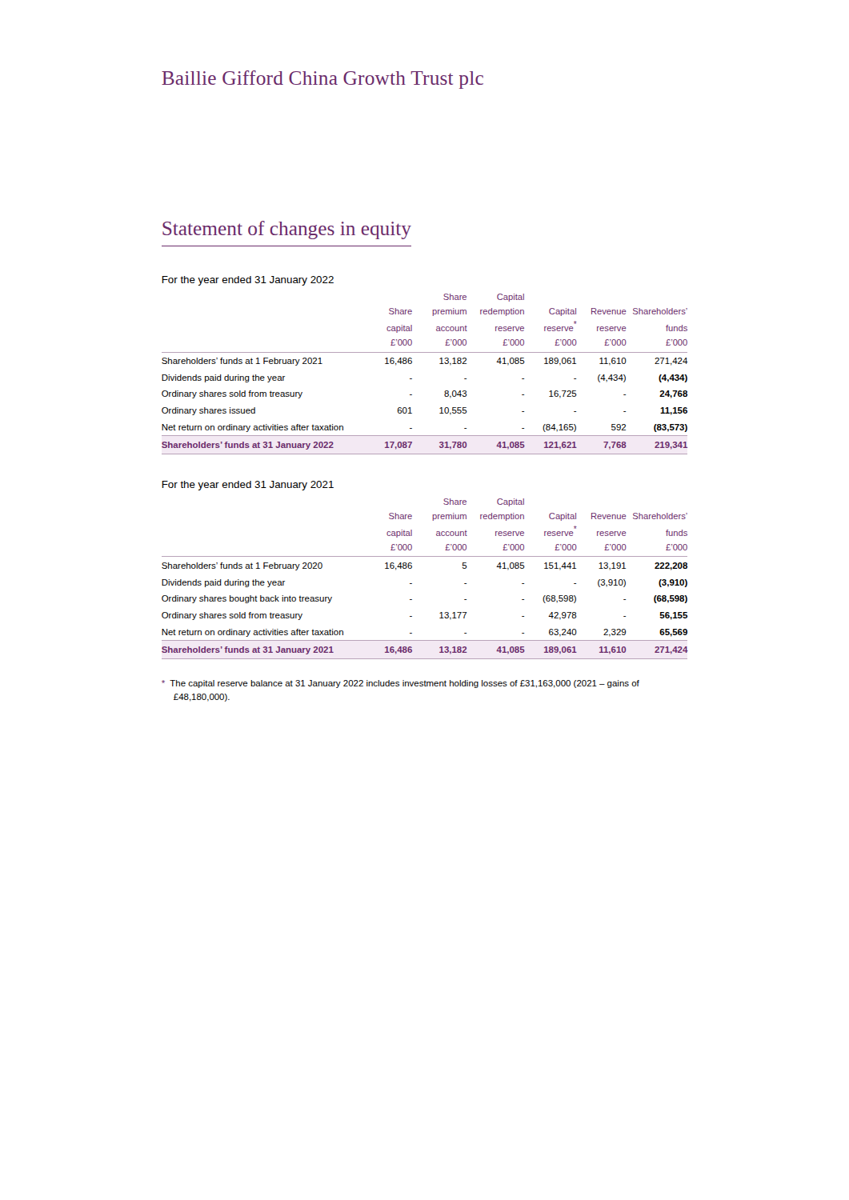Baillie Gifford China Growth Trust plc
Statement of changes in equity
For the year ended 31 January 2022
| | | Share | Capital | | | |
| --- | --- | --- | --- | --- | --- | --- |
| | Share | premium | redemption | Capital | Revenue | Shareholders’ |
| | capital | account | reserve | reserve * | reserve | funds |
| | £’000 | £’000 | £’000 | £’000 | £’000 | £’000 |
| Shareholders’ funds at 1 February 2021 | 16,486 | 13,182 | 41,085 | 189,061 | 11,610 | 271,424 |
| Dividends paid during the year | - | - | - | - | (4,434) | (4,434) |
| Ordinary shares sold from treasury | - | 8,043 | - | 16,725 | - | 24,768 |
| Ordinary shares issued | 601 | 10,555 | - | - | - | 11,156 |
| Net return on ordinary activities after taxation | - | - | - | (84,165) | 592 | (83,573) |
| Shareholders’ funds at 31 January 2022 | 17,087 | 31,780 | 41,085 | 121,621 | 7,768 | 219,341 |
For the year ended 31 January 2021
| | | Share | Capital | | | |
| --- | --- | --- | --- | --- | --- | --- |
| | Share | premium | redemption | Capital | Revenue | Shareholders’ |
| | capital | account | reserve | reserve * | reserve | funds |
| | £’000 | £’000 | £’000 | £’000 | £’000 | £’000 |
| Shareholders’ funds at 1 February 2020 | 16,486 | 5 | 41,085 | 151,441 | 13,191 | 222,208 |
| Dividends paid during the year | - | - | - | - | (3,910) | (3,910) |
| Ordinary shares bought back into treasury | - | - | - | (68,598) | - | (68,598) |
| Ordinary shares sold from treasury | - | 13,177 | - | 42,978 | - | 56,155 |
| Net return on ordinary activities after taxation | - | - | - | 63,240 | 2,329 | 65,569 |
| Shareholders’ funds at 31 January 2021 | 16,486 | 13,182 | 41,085 | 189,061 | 11,610 | 271,424 |
* The capital reserve balance at 31 January 2022 includes investment holding losses of £31,163,000 (2021 – gains of
£48,180,000).